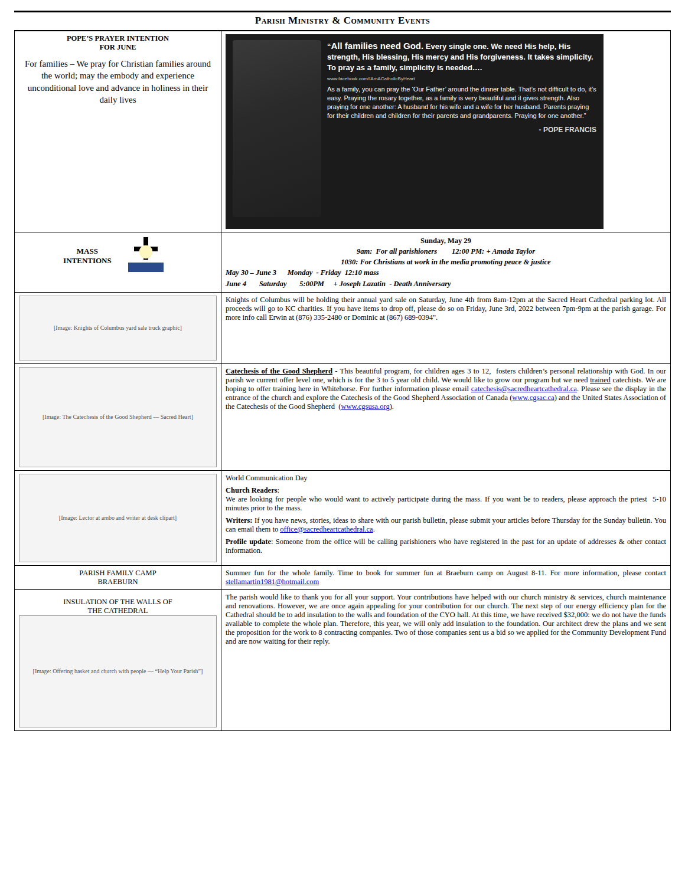Parish Ministry & Community Events
| POPE’S PRAYER INTENTION FOR JUNE For families – We pray for Christian families around the world; may the embody and experience unconditional love and advance in holiness in their daily lives | “ All families need God. Every single one. We need His help, His strength, His blessing, His mercy and His forgiveness. It takes simplicity. To pray as a family, simplicity is needed…. www.facebook.com/IAmACatholicByHeart As a family, you can pray the ‘Our Father’ around the dinner table. That’s not difficult to do, it’s easy. Praying the rosary together, as a family is very beautiful and it gives strength. Also praying for one another: A husband for his wife and a wife for her husband. Parents praying for their children and children for their parents and grandparents. Praying for one another.” - POPE FRANCIS |
| MASS INTENTIONS | Sunday, May 29 9am: For all parishioners 12:00 PM: + Amada Taylor 1030: For Christians at work in the media promoting peace & justice May 30 – June 3 Monday - Friday 12:10 mass June 4 Saturday 5:00PM + Joseph Lazatin - Death Anniversary |
| [Image: Knights of Columbus yard sale truck graphic] | Knights of Columbus will be holding their annual yard sale on Saturday, June 4th from 8am-12pm at the Sacred Heart Cathedral parking lot. All proceeds will go to KC charities. If you have items to drop off, please do so on Friday, June 3rd, 2022 between 7pm-9pm at the parish garage. For more info call Erwin at (876) 335-2480 or Dominic at (867) 689-0394". |
| [Image: The Catechesis of the Good Shepherd — Sacred Heart] | Catechesis of the Good Shepherd - This beautiful program, for children ages 3 to 12, fosters children’s personal relationship with God. In our parish we current offer level one, which is for the 3 to 5 year old child. We would like to grow our program but we need trained catechists. We are hoping to offer training here in Whitehorse. For further information please email catechesis@sacredheartcathedral.ca . Please see the display in the entrance of the church and explore the Catechesis of the Good Shepherd Association of Canada ( www.cgsac.ca ) and the United States Association of the Catechesis of the Good Shepherd ( www.cgsusa.org ). |
| [Image: Lector at ambo and writer at desk clipart] | World Communication Day Church Readers : We are looking for people who would want to actively participate during the mass. If you want be to readers, please approach the priest 5-10 minutes prior to the mass. Writers: If you have news, stories, ideas to share with our parish bulletin, please submit your articles before Thursday for the Sunday bulletin. You can email them to office@sacredheartcathedral.ca . Profile update : Someone from the office will be calling parishioners who have registered in the past for an update of addresses & other contact information. |
| Parish Family Camp Braeburn | Summer fun for the whole family. Time to book for summer fun at Braeburn camp on August 8-11. For more information, please contact stellamartin1981@hotmail.com |
| Insulation of the walls of the Cathedral [Image: Offering basket and church with people — “Help Your Parish”] | The parish would like to thank you for all your support. Your contributions have helped with our church ministry & services, church maintenance and renovations. However, we are once again appealing for your contribution for our church. The next step of our energy efficiency plan for the Cathedral should be to add insulation to the walls and foundation of the CYO hall. At this time, we have received $32,000: we do not have the funds available to complete the whole plan. Therefore, this year, we will only add insulation to the foundation. Our architect drew the plans and we sent the proposition for the work to 8 contracting companies. Two of those companies sent us a bid so we applied for the Community Development Fund and are now waiting for their reply. |